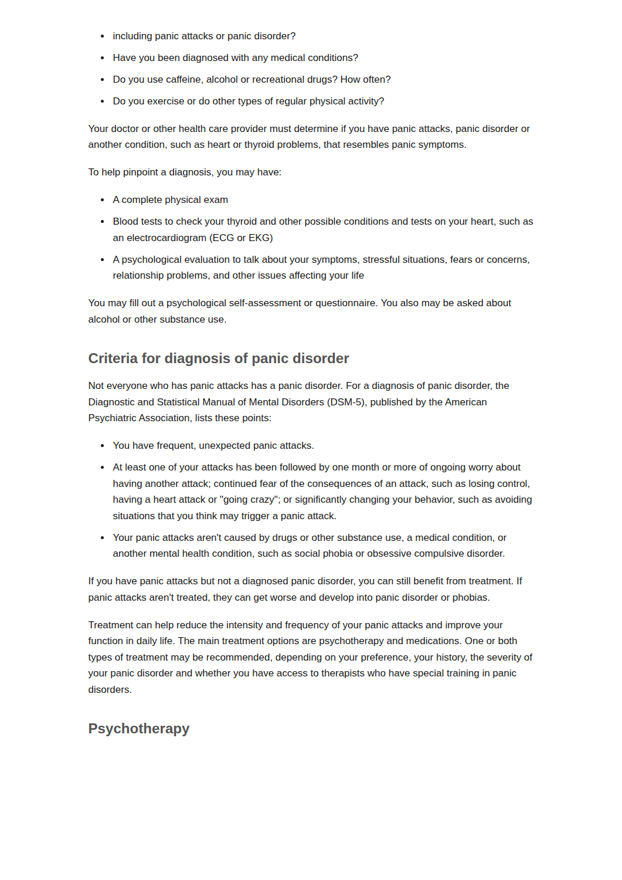including panic attacks or panic disorder?
Have you been diagnosed with any medical conditions?
Do you use caffeine, alcohol or recreational drugs? How often?
Do you exercise or do other types of regular physical activity?
Your doctor or other health care provider must determine if you have panic attacks, panic disorder or another condition, such as heart or thyroid problems, that resembles panic symptoms.
To help pinpoint a diagnosis, you may have:
A complete physical exam
Blood tests to check your thyroid and other possible conditions and tests on your heart, such as an electrocardiogram (ECG or EKG)
A psychological evaluation to talk about your symptoms, stressful situations, fears or concerns, relationship problems, and other issues affecting your life
You may fill out a psychological self-assessment or questionnaire. You also may be asked about alcohol or other substance use.
Criteria for diagnosis of panic disorder
Not everyone who has panic attacks has a panic disorder. For a diagnosis of panic disorder, the Diagnostic and Statistical Manual of Mental Disorders (DSM-5), published by the American Psychiatric Association, lists these points:
You have frequent, unexpected panic attacks.
At least one of your attacks has been followed by one month or more of ongoing worry about having another attack; continued fear of the consequences of an attack, such as losing control, having a heart attack or "going crazy"; or significantly changing your behavior, such as avoiding situations that you think may trigger a panic attack.
Your panic attacks aren't caused by drugs or other substance use, a medical condition, or another mental health condition, such as social phobia or obsessive compulsive disorder.
If you have panic attacks but not a diagnosed panic disorder, you can still benefit from treatment. If panic attacks aren't treated, they can get worse and develop into panic disorder or phobias.
Treatment can help reduce the intensity and frequency of your panic attacks and improve your function in daily life. The main treatment options are psychotherapy and medications. One or both types of treatment may be recommended, depending on your preference, your history, the severity of your panic disorder and whether you have access to therapists who have special training in panic disorders.
Psychotherapy